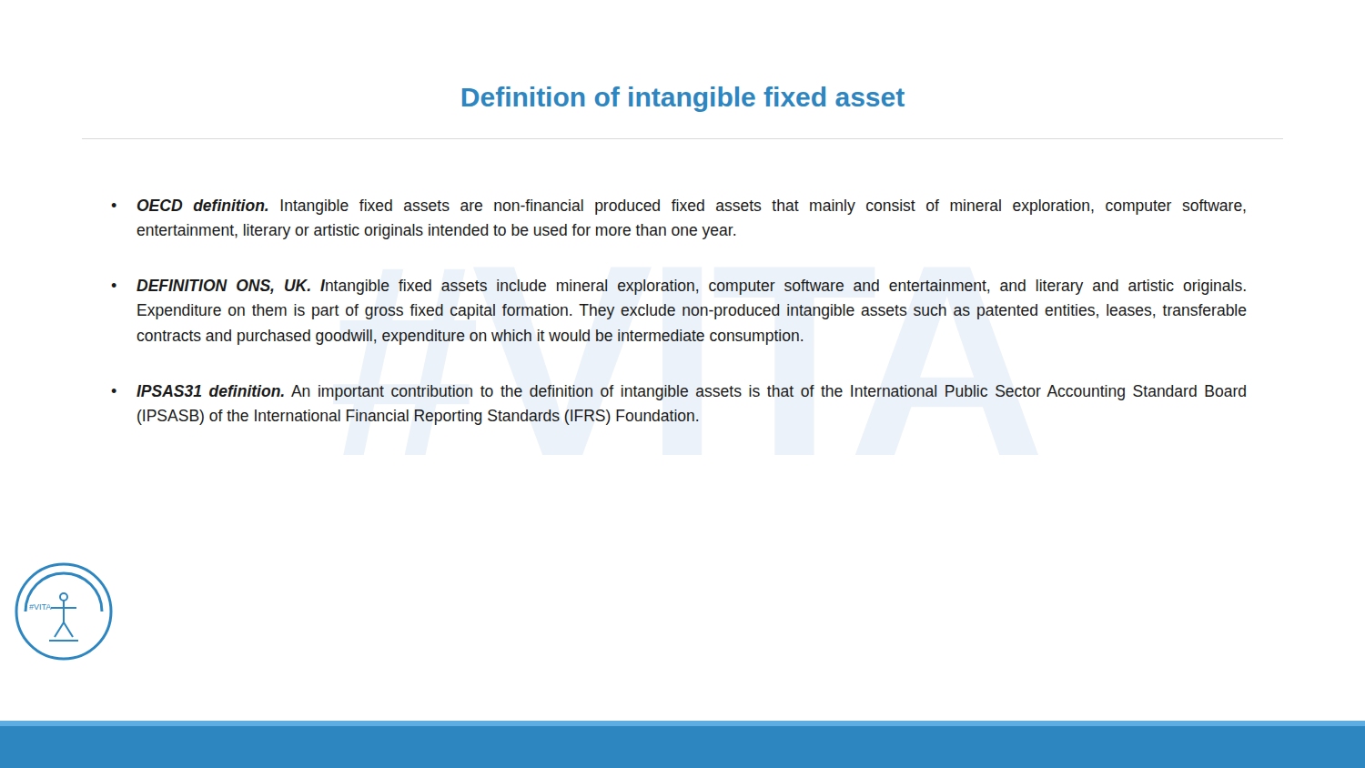#VITA
Definition of intangible fixed asset
OECD definition. Intangible fixed assets are non-financial produced fixed assets that mainly consist of mineral exploration, computer software, entertainment, literary or artistic originals intended to be used for more than one year.
DEFINITION ONS, UK. Intangible fixed assets include mineral exploration, computer software and entertainment, and literary and artistic originals. Expenditure on them is part of gross fixed capital formation. They exclude non-produced intangible assets such as patented entities, leases, transferable contracts and purchased goodwill, expenditure on which it would be intermediate consumption.
IPSAS31 definition. An important contribution to the definition of intangible assets is that of the International Public Sector Accounting Standard Board (IPSASB) of the International Financial Reporting Standards (IFRS) Foundation.
#VITA